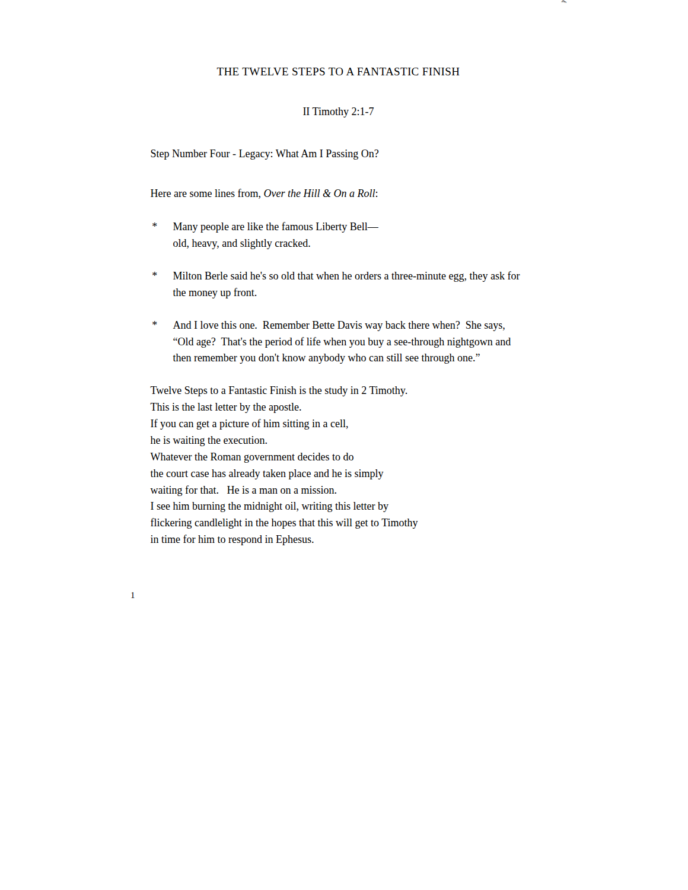Copyright © 2017 by Bible Teaching Resources by Don Anderson Ministries. The author's teacher notes incorporate quoted, paraphrased and summarized material from a variety of sources, all of which have been appropriately credited to the best of our ability. Quotations particularly reside within the realm of fair use. It is the nature of teacher notes to contain references that may prove difficult to accurately attribute. Any use of material without proper citation is unintentional. Teacher notes have been compiled by Ronnie Marroquin.
THE TWELVE STEPS TO A FANTASTIC FINISH
II Timothy 2:1-7
Step Number Four - Legacy: What Am I Passing On?
Here are some lines from, Over the Hill & On a Roll:
Many people are like the famous Liberty Bell—
old, heavy, and slightly cracked.
Milton Berle said he's so old that when he orders a three-minute egg, they ask for the money up front.
And I love this one. Remember Bette Davis way back there when? She says, “Old age? That's the period of life when you buy a see-through nightgown and then remember you don't know anybody who can still see through one.”
Twelve Steps to a Fantastic Finish is the study in 2 Timothy.
This is the last letter by the apostle.
If you can get a picture of him sitting in a cell,
he is waiting the execution.
Whatever the Roman government decides to do
the court case has already taken place and he is simply
waiting for that. He is a man on a mission.
I see him burning the midnight oil, writing this letter by
flickering candlelight in the hopes that this will get to Timothy
in time for him to respond in Ephesus.
1